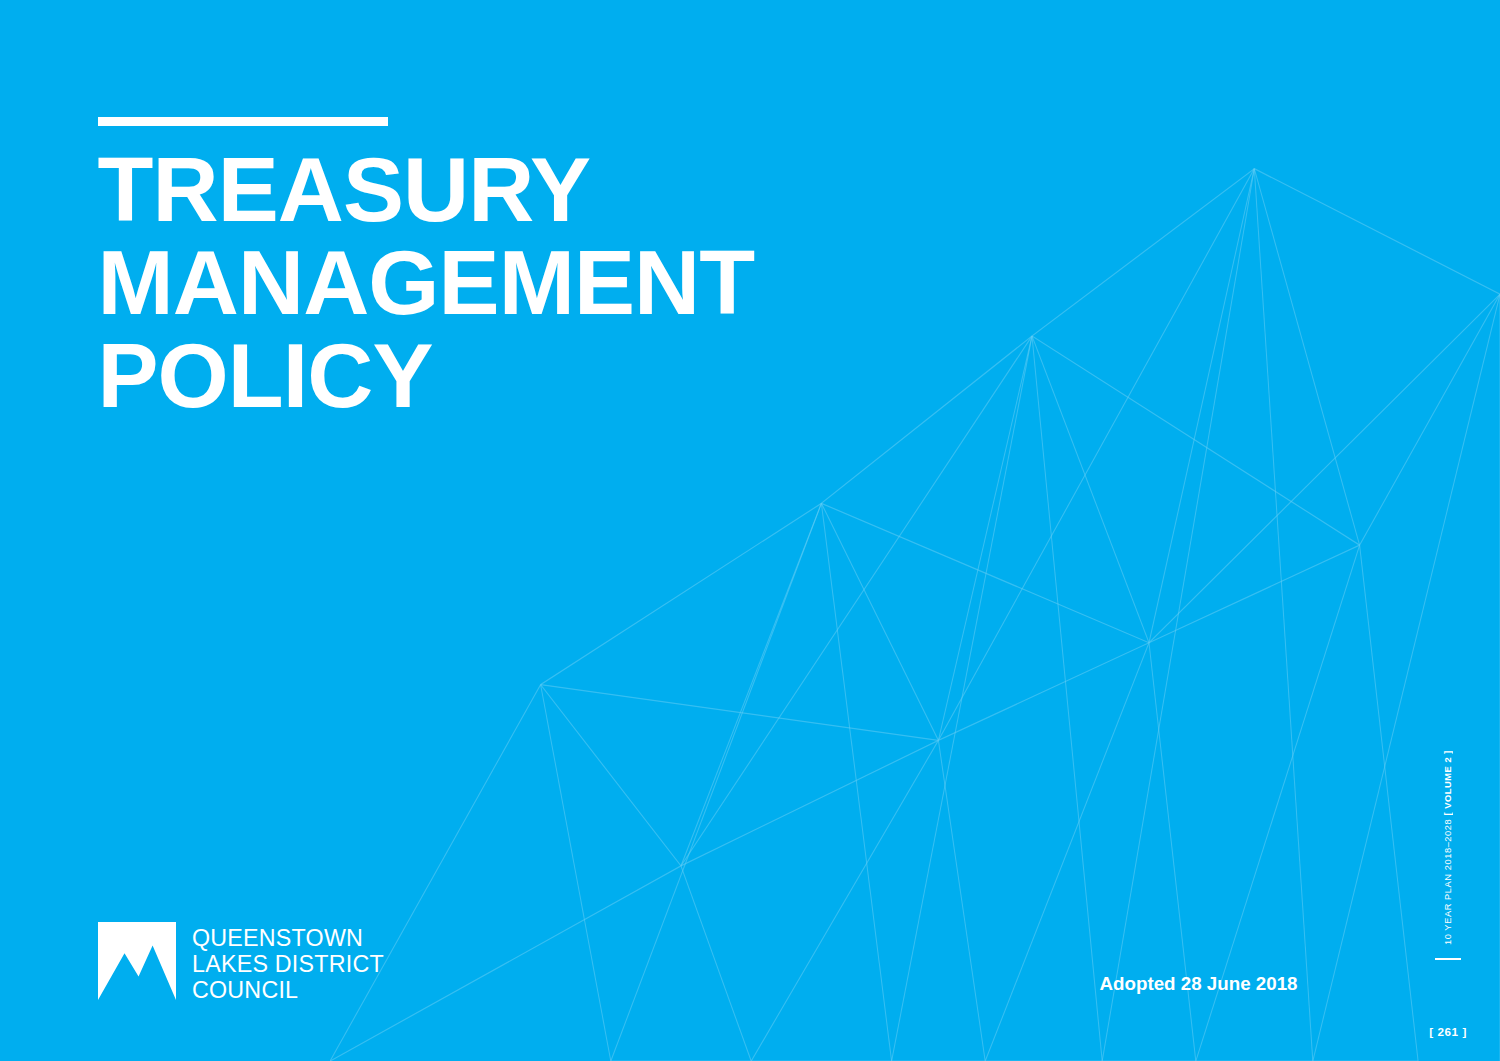Treasury
Management
Policy
Queenstown
Lakes District
Council
Adopted 28 June 2018
10 YEAR PLAN 2018–2028 [ VOLUME 2 ]
[ 261 ]